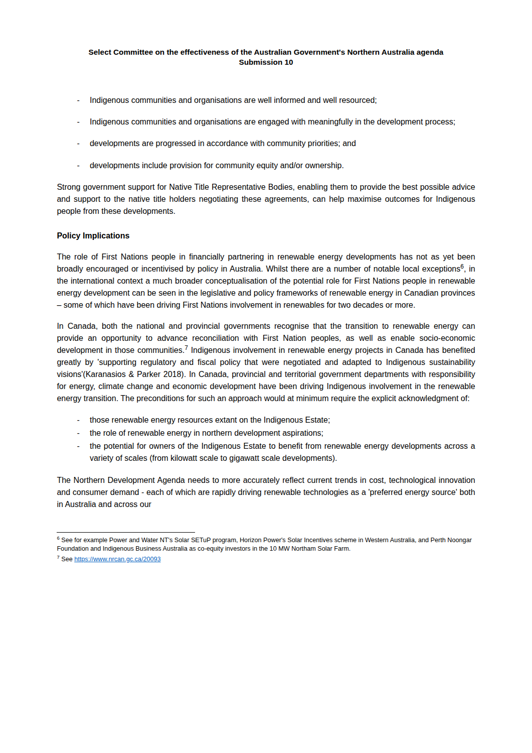Select Committee on the effectiveness of the Australian Government's Northern Australia agenda
Submission 10
Indigenous communities and organisations are well informed and well resourced;
Indigenous communities and organisations are engaged with meaningfully in the development process;
developments are progressed in accordance with community priorities; and
developments include provision for community equity and/or ownership.
Strong government support for Native Title Representative Bodies, enabling them to provide the best possible advice and support to the native title holders negotiating these agreements, can help maximise outcomes for Indigenous people from these developments.
Policy Implications
The role of First Nations people in financially partnering in renewable energy developments has not as yet been broadly encouraged or incentivised by policy in Australia. Whilst there are a number of notable local exceptions6, in the international context a much broader conceptualisation of the potential role for First Nations people in renewable energy development can be seen in the legislative and policy frameworks of renewable energy in Canadian provinces – some of which have been driving First Nations involvement in renewables for two decades or more.
In Canada, both the national and provincial governments recognise that the transition to renewable energy can provide an opportunity to advance reconciliation with First Nation peoples, as well as enable socio-economic development in those communities.7 Indigenous involvement in renewable energy projects in Canada has benefited greatly by 'supporting regulatory and fiscal policy that were negotiated and adapted to Indigenous sustainability visions'(Karanasios & Parker 2018). In Canada, provincial and territorial government departments with responsibility for energy, climate change and economic development have been driving Indigenous involvement in the renewable energy transition. The preconditions for such an approach would at minimum require the explicit acknowledgment of:
those renewable energy resources extant on the Indigenous Estate;
the role of renewable energy in northern development aspirations;
the potential for owners of the Indigenous Estate to benefit from renewable energy developments across a variety of scales (from kilowatt scale to gigawatt scale developments).
The Northern Development Agenda needs to more accurately reflect current trends in cost, technological innovation and consumer demand - each of which are rapidly driving renewable technologies as a 'preferred energy source' both in Australia and across our
6 See for example Power and Water NT's Solar SETuP program, Horizon Power's Solar Incentives scheme in Western Australia, and Perth Noongar Foundation and Indigenous Business Australia as co-equity investors in the 10 MW Northam Solar Farm.
7 See https://www.nrcan.gc.ca/20093